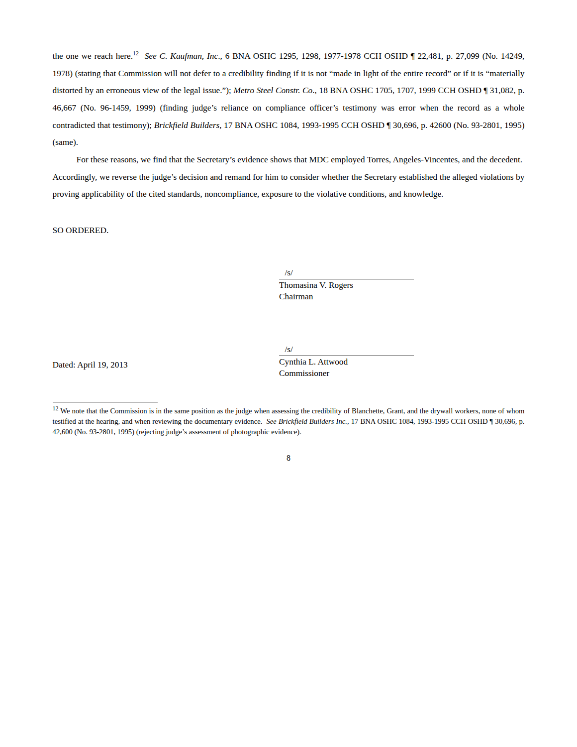the one we reach here.12 See C. Kaufman, Inc., 6 BNA OSHC 1295, 1298, 1977-1978 CCH OSHD ¶ 22,481, p. 27,099 (No. 14249, 1978) (stating that Commission will not defer to a credibility finding if it is not “made in light of the entire record” or if it is “materially distorted by an erroneous view of the legal issue.”); Metro Steel Constr. Co., 18 BNA OSHC 1705, 1707, 1999 CCH OSHD ¶ 31,082, p. 46,667 (No. 96-1459, 1999) (finding judge’s reliance on compliance officer’s testimony was error when the record as a whole contradicted that testimony); Brickfield Builders, 17 BNA OSHC 1084, 1993-1995 CCH OSHD ¶ 30,696, p. 42600 (No. 93-2801, 1995) (same).
For these reasons, we find that the Secretary’s evidence shows that MDC employed Torres, Angeles-Vincentes, and the decedent. Accordingly, we reverse the judge’s decision and remand for him to consider whether the Secretary established the alleged violations by proving applicability of the cited standards, noncompliance, exposure to the violative conditions, and knowledge.
SO ORDERED.
| | /s/ Thomasina V. Rogers Chairman |
| Dated: April 19, 2013 | /s/ Cynthia L. Attwood Commissioner |
12 We note that the Commission is in the same position as the judge when assessing the credibility of Blanchette, Grant, and the drywall workers, none of whom testified at the hearing, and when reviewing the documentary evidence. See Brickfield Builders Inc., 17 BNA OSHC 1084, 1993-1995 CCH OSHD ¶ 30,696, p. 42,600 (No. 93-2801, 1995) (rejecting judge’s assessment of photographic evidence).
8